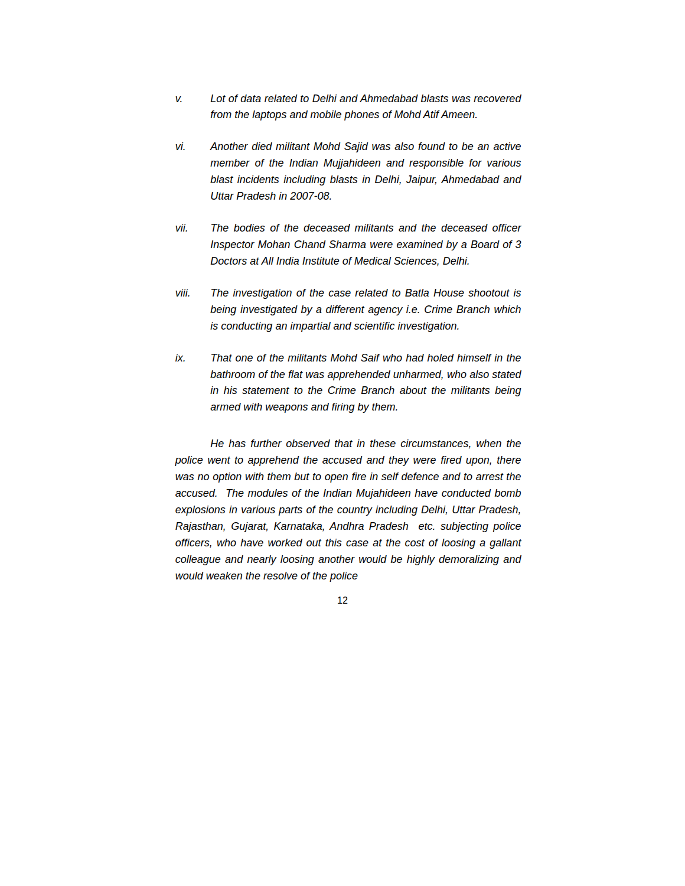v.
Lot of data related to Delhi and Ahmedabad blasts was recovered from the laptops and mobile phones of Mohd Atif Ameen.
vi.
Another died militant Mohd Sajid was also found to be an active member of the Indian Mujjahideen and responsible for various blast incidents including blasts in Delhi, Jaipur, Ahmedabad and Uttar Pradesh in 2007-08.
vii.
The bodies of the deceased militants and the deceased officer Inspector Mohan Chand Sharma were examined by a Board of 3 Doctors at All India Institute of Medical Sciences, Delhi.
viii.
The investigation of the case related to Batla House shootout is being investigated by a different agency i.e. Crime Branch which is conducting an impartial and scientific investigation.
ix.
That one of the militants Mohd Saif who had holed himself in the bathroom of the flat was apprehended unharmed, who also stated in his statement to the Crime Branch about the militants being armed with weapons and firing by them.
He has further observed that in these circumstances, when the police went to apprehend the accused and they were fired upon, there was no option with them but to open fire in self defence and to arrest the accused. The modules of the Indian Mujahideen have conducted bomb explosions in various parts of the country including Delhi, Uttar Pradesh, Rajasthan, Gujarat, Karnataka, Andhra Pradesh etc. subjecting police officers, who have worked out this case at the cost of loosing a gallant colleague and nearly loosing another would be highly demoralizing and would weaken the resolve of the police
12